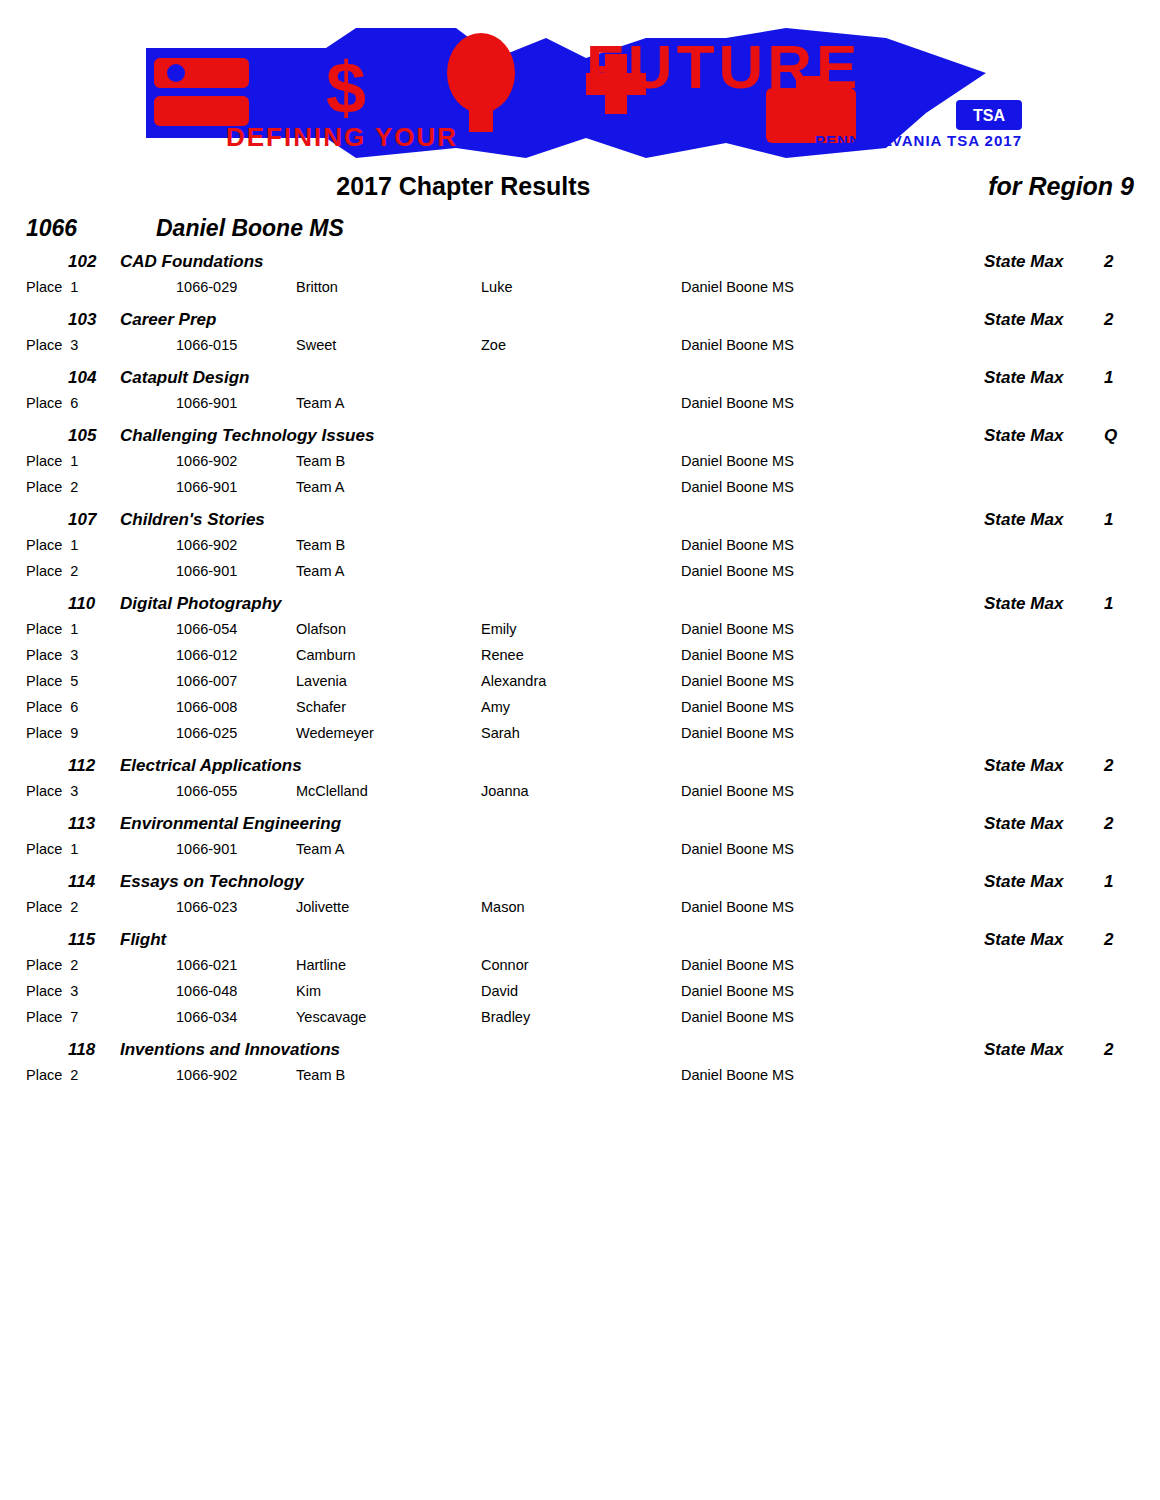$ FUTURE DEFINING YOUR TSA PENNSYLVANIA TSA 2017
2017 Chapter Results for Region 9
1066 Daniel Boone MS
102 CAD Foundations State Max 2
| Place 1 | 1066-029 | Britton | Luke | Daniel Boone MS |
103 Career Prep State Max 2
| Place 3 | 1066-015 | Sweet | Zoe | Daniel Boone MS |
104 Catapult Design State Max 1
| Place 6 | 1066-901 | Team A | | Daniel Boone MS |
105 Challenging Technology Issues State Max Q
| Place 1 | 1066-902 | Team B | | Daniel Boone MS |
| Place 2 | 1066-901 | Team A | | Daniel Boone MS |
107 Children's Stories State Max 1
| Place 1 | 1066-902 | Team B | | Daniel Boone MS |
| Place 2 | 1066-901 | Team A | | Daniel Boone MS |
110 Digital Photography State Max 1
| Place 1 | 1066-054 | Olafson | Emily | Daniel Boone MS |
| Place 3 | 1066-012 | Camburn | Renee | Daniel Boone MS |
| Place 5 | 1066-007 | Lavenia | Alexandra | Daniel Boone MS |
| Place 6 | 1066-008 | Schafer | Amy | Daniel Boone MS |
| Place 9 | 1066-025 | Wedemeyer | Sarah | Daniel Boone MS |
112 Electrical Applications State Max 2
| Place 3 | 1066-055 | McClelland | Joanna | Daniel Boone MS |
113 Environmental Engineering State Max 2
| Place 1 | 1066-901 | Team A | | Daniel Boone MS |
114 Essays on Technology State Max 1
| Place 2 | 1066-023 | Jolivette | Mason | Daniel Boone MS |
115 Flight State Max 2
| Place 2 | 1066-021 | Hartline | Connor | Daniel Boone MS |
| Place 3 | 1066-048 | Kim | David | Daniel Boone MS |
| Place 7 | 1066-034 | Yescavage | Bradley | Daniel Boone MS |
118 Inventions and Innovations State Max 2
| Place 2 | 1066-902 | Team B | | Daniel Boone MS |